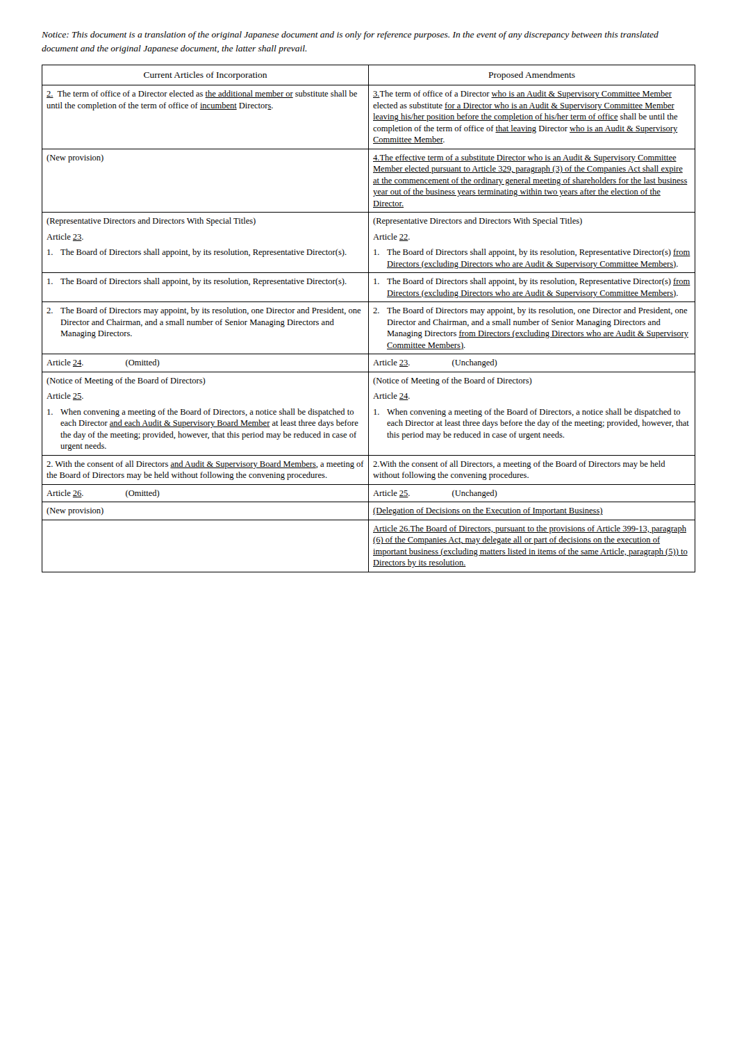Notice: This document is a translation of the original Japanese document and is only for reference purposes. In the event of any discrepancy between this translated document and the original Japanese document, the latter shall prevail.
| Current Articles of Incorporation | Proposed Amendments |
| --- | --- |
| 2. The term of office of a Director elected as the additional member or substitute shall be until the completion of the term of office of incumbent Director s . | 3. The term of office of a Director who is an Audit & Supervisory Committee Member elected as substitute for a Director who is an Audit & Supervisory Committee Member leaving his/her position before the completion of his/her term of office shall be until the completion of the term of office of that leaving Director who is an Audit & Supervisory Committee Member . |
| (New provision) | 4.The effective term of a substitute Director who is an Audit & Supervisory Committee Member elected pursuant to Article 329, paragraph (3) of the Companies Act shall expire at the commencement of the ordinary general meeting of shareholders for the last business year out of the business years terminating within two years after the election of the Director. |
| (Representative Directors and Directors With Special Titles) Article 23 . 1. The Board of Directors shall appoint, by its resolution, Representative Director(s). | (Representative Directors and Directors With Special Titles) Article 22 . 1. The Board of Directors shall appoint, by its resolution, Representative Director(s) from Directors (excluding Directors who are Audit & Supervisory Committee Members) . |
| 1. The Board of Directors shall appoint, by its resolution, Representative Director(s). | 1. The Board of Directors shall appoint, by its resolution, Representative Director(s) from Directors (excluding Directors who are Audit & Supervisory Committee Members) . |
| 2. The Board of Directors may appoint, by its resolution, one Director and President, one Director and Chairman, and a small number of Senior Managing Directors and Managing Directors. | 2. The Board of Directors may appoint, by its resolution, one Director and President, one Director and Chairman, and a small number of Senior Managing Directors and Managing Directors from Directors (excluding Directors who are Audit & Supervisory Committee Members) . |
| Article 24 . (Omitted) | Article 23 . (Unchanged) |
| (Notice of Meeting of the Board of Directors) Article 25 . 1. When convening a meeting of the Board of Directors, a notice shall be dispatched to each Director and each Audit & Supervisory Board Member at least three days before the day of the meeting; provided, however, that this period may be reduced in case of urgent needs. | (Notice of Meeting of the Board of Directors) Article 24 . 1. When convening a meeting of the Board of Directors, a notice shall be dispatched to each Director at least three days before the day of the meeting; provided, however, that this period may be reduced in case of urgent needs. |
| 2. With the consent of all Directors and Audit & Supervisory Board Members , a meeting of the Board of Directors may be held without following the convening procedures. | 2.With the consent of all Directors, a meeting of the Board of Directors may be held without following the convening procedures. |
| Article 26 . (Omitted) | Article 25 . (Unchanged) |
| (New provision) | (Delegation of Decisions on the Execution of Important Business) |
| | Article 26.The Board of Directors, pursuant to the provisions of Article 399-13, paragraph (6) of the Companies Act, may delegate all or part of decisions on the execution of important business (excluding matters listed in items of the same Article, paragraph (5)) to Directors by its resolution. |